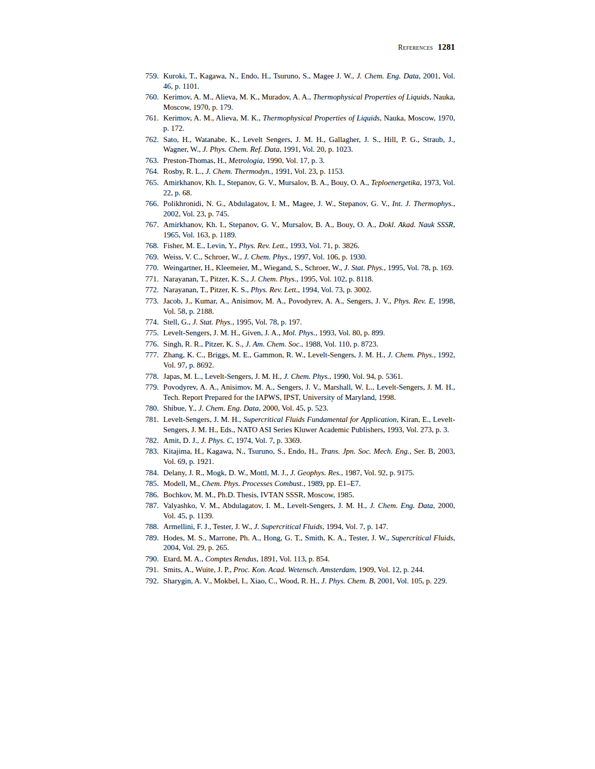References 1281
759 Kuroki, T., Kagawa, N., Endo, H., Tsuruno, S., Magee J. W., J. Chem. Eng. Data, 2001, Vol. 46, p. 1101.
760 Kerimov, A. M., Alieva, M. K., Muradov, A. A., Thermophysical Properties of Liquids, Nauka, Moscow, 1970, p. 179.
761 Kerimov, A. M., Alieva, M. K., Thermophysical Properties of Liquids, Nauka, Moscow, 1970, p. 172.
762 Sato, H., Watanabe, K., Levelt Sengers, J. M. H., Gallagher, J. S., Hill, P. G., Straub, J., Wagner, W., J. Phys. Chem. Ref. Data, 1991, Vol. 20, p. 1023.
763 Preston-Thomas, H., Metrologia, 1990, Vol. 17, p. 3.
764 Rosby, R. L., J. Chem. Thermodyn., 1991, Vol. 23, p. 1153.
765 Amirkhanov, Kh. I., Stepanov, G. V., Mursalov, B. A., Bouy, O. A., Teploenergetika, 1973, Vol. 22, p. 68.
766 Polikhronidi, N. G., Abdulagatov, I. M., Magee, J. W., Stepanov, G. V., Int. J. Thermophys., 2002, Vol. 23, p. 745.
767 Amirkhanov, Kh. I., Stepanov, G. V., Mursalov, B. A., Bouy, O. A., Dokl. Akad. Nauk SSSR, 1965, Vol. 163, p. 1189.
768 Fisher, M. E., Levin, Y., Phys. Rev. Lett., 1993, Vol. 71, p. 3826.
769 Weiss, V. C., Schroer, W., J. Chem. Phys., 1997, Vol. 106, p. 1930.
770 Weingartner, H., Kleemeier, M., Wiegand, S., Schroer, W., J. Stat. Phys., 1995, Vol. 78, p. 169.
771 Narayanan, T., Pitzer, K. S., J. Chem. Phys., 1995, Vol. 102, p. 8118.
772 Narayanan, T., Pitzer, K. S., Phys. Rev. Lett., 1994, Vol. 73, p. 3002.
773 Jacob, J., Kumar, A., Anisimov, M. A., Povodyrev, A. A., Sengers, J. V., Phys. Rev. E, 1998, Vol. 58, p. 2188.
774 Stell, G., J. Stat. Phys., 1995, Vol. 78, p. 197.
775 Levelt-Sengers, J. M. H., Given, J. A., Mol. Phys., 1993, Vol. 80, p. 899.
776 Singh, R. R., Pitzer, K. S., J. Am. Chem. Soc., 1988, Vol. 110, p. 8723.
777 Zhang, K. C., Briggs, M. E., Gammon, R. W., Levelt-Sengers, J. M. H., J. Chem. Phys., 1992, Vol. 97, p. 8692.
778 Japas, M. L., Levelt-Sengers, J. M. H., J. Chem. Phys., 1990, Vol. 94, p. 5361.
779 Povodyrev, A. A., Anisimov, M. A., Sengers, J. V., Marshall, W. L., Levelt-Sengers, J. M. H., Tech. Report Prepared for the IAPWS, IPST, University of Maryland, 1998.
780 Shibue, Y., J. Chem. Eng. Data, 2000, Vol. 45, p. 523.
781 Levelt-Sengers, J. M. H., Supercritical Fluids Fundamental for Application, Kiran, E., Levelt-Sengers, J. M. H., Eds., NATO ASI Series Kluwer Academic Publishers, 1993, Vol. 273, p. 3.
782 Amit, D. J., J. Phys. C, 1974, Vol. 7, p. 3369.
783 Kitajima, H., Kagawa, N., Tsuruno, S., Endo, H., Trans. Jpn. Soc. Mech. Eng., Ser. B, 2003, Vol. 69, p. 1921.
784 Delany, J. R., Mogk, D. W., Mottl, M. J., J. Geophys. Res., 1987, Vol. 92, p. 9175.
785 Modell, M., Chem. Phys. Processes Combust., 1989, pp. E1–E7.
786 Bochkov, M. M., Ph.D. Thesis, IVTAN SSSR, Moscow, 1985.
787 Valyashko, V. M., Abdulagatov, I. M., Levelt-Sengers, J. M. H., J. Chem. Eng. Data, 2000, Vol. 45, p. 1139.
788 Armellini, F. J., Tester, J. W., J. Supercritical Fluids, 1994, Vol. 7, p. 147.
789 Hodes, M. S., Marrone, Ph. A., Hong, G. T., Smith, K. A., Tester, J. W., Supercritical Fluids, 2004, Vol. 29, p. 265.
790 Etard, M. A., Comptes Rendus, 1891, Vol. 113, p. 854.
791 Smits, A., Wuite, J. P., Proc. Kon. Acad. Wetensch. Amsterdam, 1909, Vol. 12, p. 244.
792 Sharygin, A. V., Mokbel, I., Xiao, C., Wood, R. H., J. Phys. Chem. B, 2001, Vol. 105, p. 229.